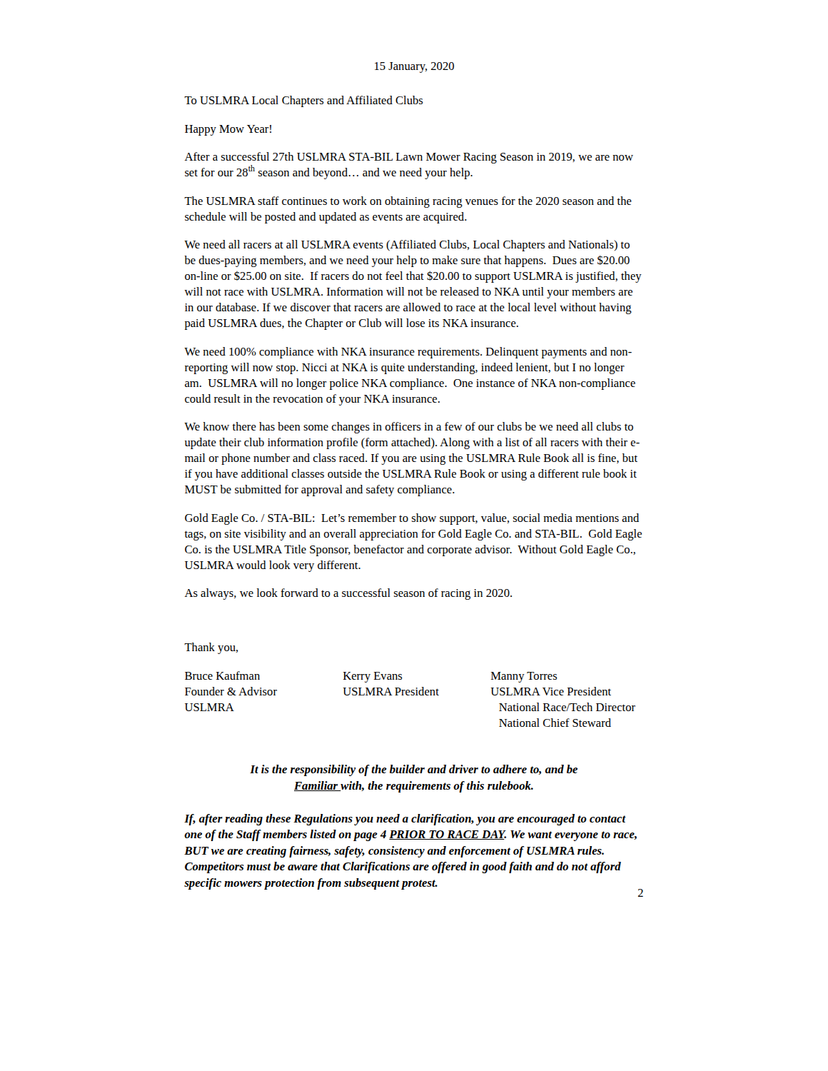15 January, 2020
To USLMRA Local Chapters and Affiliated Clubs
Happy Mow Year!
After a successful 27th USLMRA STA-BIL Lawn Mower Racing Season in 2019, we are now set for our 28th season and beyond… and we need your help.
The USLMRA staff continues to work on obtaining racing venues for the 2020 season and the schedule will be posted and updated as events are acquired.
We need all racers at all USLMRA events (Affiliated Clubs, Local Chapters and Nationals) to be dues-paying members, and we need your help to make sure that happens. Dues are $20.00 on-line or $25.00 on site. If racers do not feel that $20.00 to support USLMRA is justified, they will not race with USLMRA. Information will not be released to NKA until your members are in our database. If we discover that racers are allowed to race at the local level without having paid USLMRA dues, the Chapter or Club will lose its NKA insurance.
We need 100% compliance with NKA insurance requirements. Delinquent payments and non-reporting will now stop. Nicci at NKA is quite understanding, indeed lenient, but I no longer am. USLMRA will no longer police NKA compliance. One instance of NKA non-compliance could result in the revocation of your NKA insurance.
We know there has been some changes in officers in a few of our clubs be we need all clubs to update their club information profile (form attached). Along with a list of all racers with their e-mail or phone number and class raced. If you are using the USLMRA Rule Book all is fine, but if you have additional classes outside the USLMRA Rule Book or using a different rule book it MUST be submitted for approval and safety compliance.
Gold Eagle Co. / STA-BIL: Let’s remember to show support, value, social media mentions and tags, on site visibility and an overall appreciation for Gold Eagle Co. and STA-BIL. Gold Eagle Co. is the USLMRA Title Sponsor, benefactor and corporate advisor. Without Gold Eagle Co., USLMRA would look very different.
As always, we look forward to a successful season of racing in 2020.
Thank you,
| Bruce Kaufman | Kerry Evans | Manny Torres |
| Founder & Advisor | USLMRA President | USLMRA Vice President |
| USLMRA | | National Race/Tech Director |
| | | National Chief Steward |
It is the responsibility of the builder and driver to adhere to, and be
Familiar with, the requirements of this rulebook.
If, after reading these Regulations you need a clarification, you are encouraged to contact one of the Staff members listed on page 4 PRIOR TO RACE DAY. We want everyone to race, BUT we are creating fairness, safety, consistency and enforcement of USLMRA rules. Competitors must be aware that Clarifications are offered in good faith and do not afford specific mowers protection from subsequent protest.
2